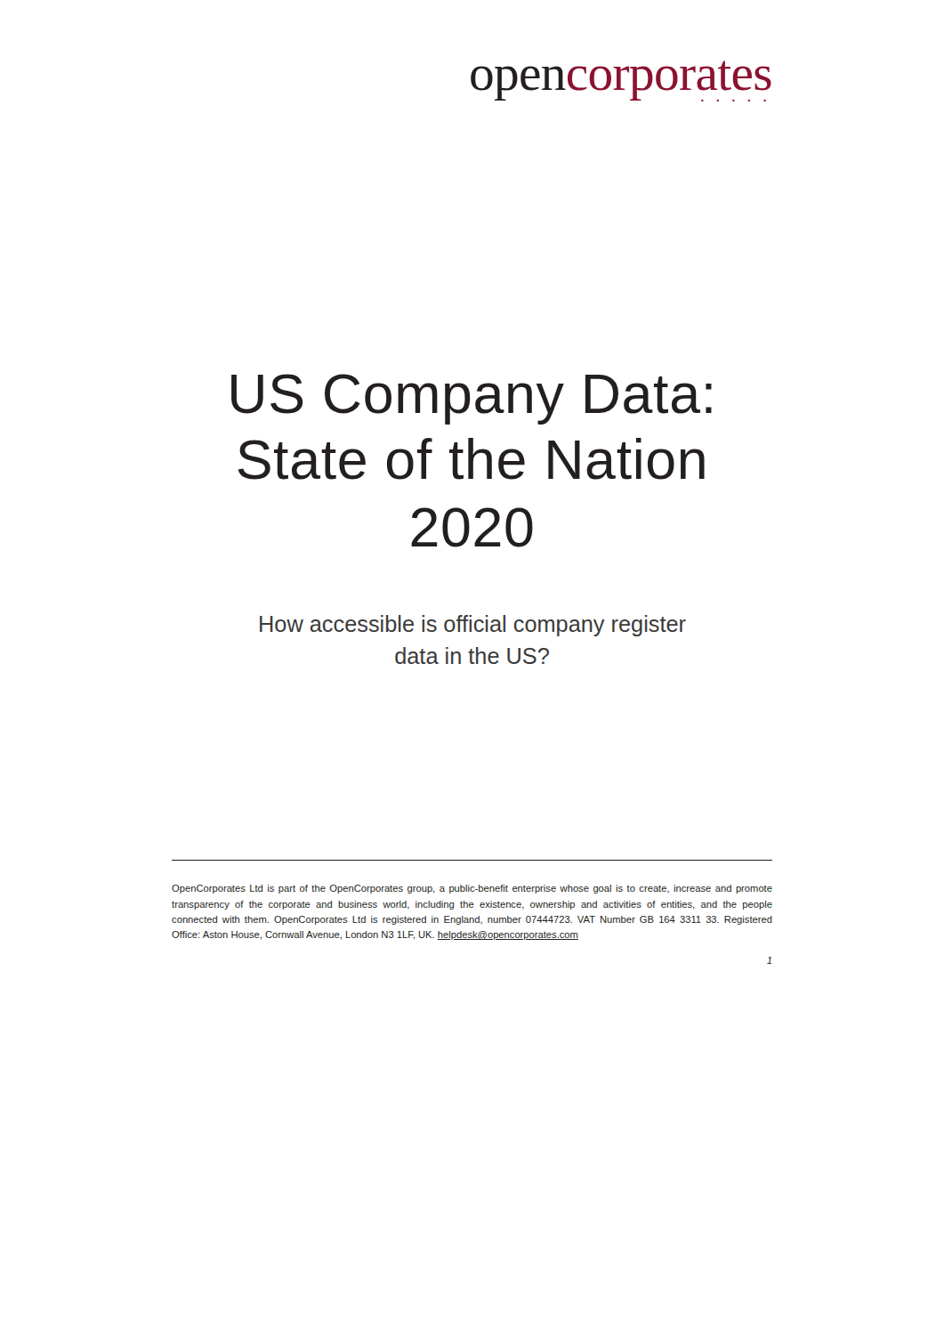opencorporates
· · · · ·
US Company Data:
State of the Nation 2020
How accessible is official company register data in the US?
OpenCorporates Ltd is part of the OpenCorporates group, a public-benefit enterprise whose goal is to create, increase and promote transparency of the corporate and business world, including the existence, ownership and activities of entities, and the people connected with them. OpenCorporates Ltd is registered in England, number 07444723. VAT Number GB 164 3311 33. Registered Office: Aston House, Cornwall Avenue, London N3 1LF, UK. helpdesk@opencorporates.com
1